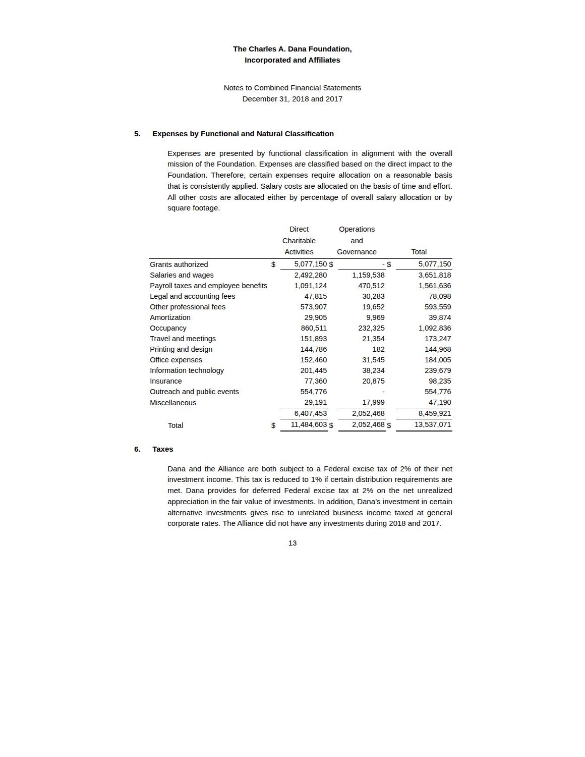The Charles A. Dana Foundation, Incorporated and Affiliates
Notes to Combined Financial Statements December 31, 2018 and 2017
5. Expenses by Functional and Natural Classification
Expenses are presented by functional classification in alignment with the overall mission of the Foundation. Expenses are classified based on the direct impact to the Foundation. Therefore, certain expenses require allocation on a reasonable basis that is consistently applied. Salary costs are allocated on the basis of time and effort. All other costs are allocated either by percentage of overall salary allocation or by square footage.
| | Direct | Operations | |
| --- | --- | --- | --- |
| | Charitable | and | |
| | Activities | Governance | Total |
| Grants authorized | $ | 5,077,150 | $ | - | $ | 5,077,150 |
| Salaries and wages | | 2,492,280 | | 1,159,538 | | 3,651,818 |
| Payroll taxes and employee benefits | | 1,091,124 | | 470,512 | | 1,561,636 |
| Legal and accounting fees | | 47,815 | | 30,283 | | 78,098 |
| Other professional fees | | 573,907 | | 19,652 | | 593,559 |
| Amortization | | 29,905 | | 9,969 | | 39,874 |
| Occupancy | | 860,511 | | 232,325 | | 1,092,836 |
| Travel and meetings | | 151,893 | | 21,354 | | 173,247 |
| Printing and design | | 144,786 | | 182 | | 144,968 |
| Office expenses | | 152,460 | | 31,545 | | 184,005 |
| Information technology | | 201,445 | | 38,234 | | 239,679 |
| Insurance | | 77,360 | | 20,875 | | 98,235 |
| Outreach and public events | | 554,776 | | - | | 554,776 |
| Miscellaneous | | 29,191 | | 17,999 | | 47,190 |
| | | 6,407,453 | | 2,052,468 | | 8,459,921 |
| Total | $ | 11,484,603 | $ | 2,052,468 | $ | 13,537,071 |
6. Taxes
Dana and the Alliance are both subject to a Federal excise tax of 2% of their net investment income. This tax is reduced to 1% if certain distribution requirements are met. Dana provides for deferred Federal excise tax at 2% on the net unrealized appreciation in the fair value of investments. In addition, Dana’s investment in certain alternative investments gives rise to unrelated business income taxed at general corporate rates. The Alliance did not have any investments during 2018 and 2017.
13